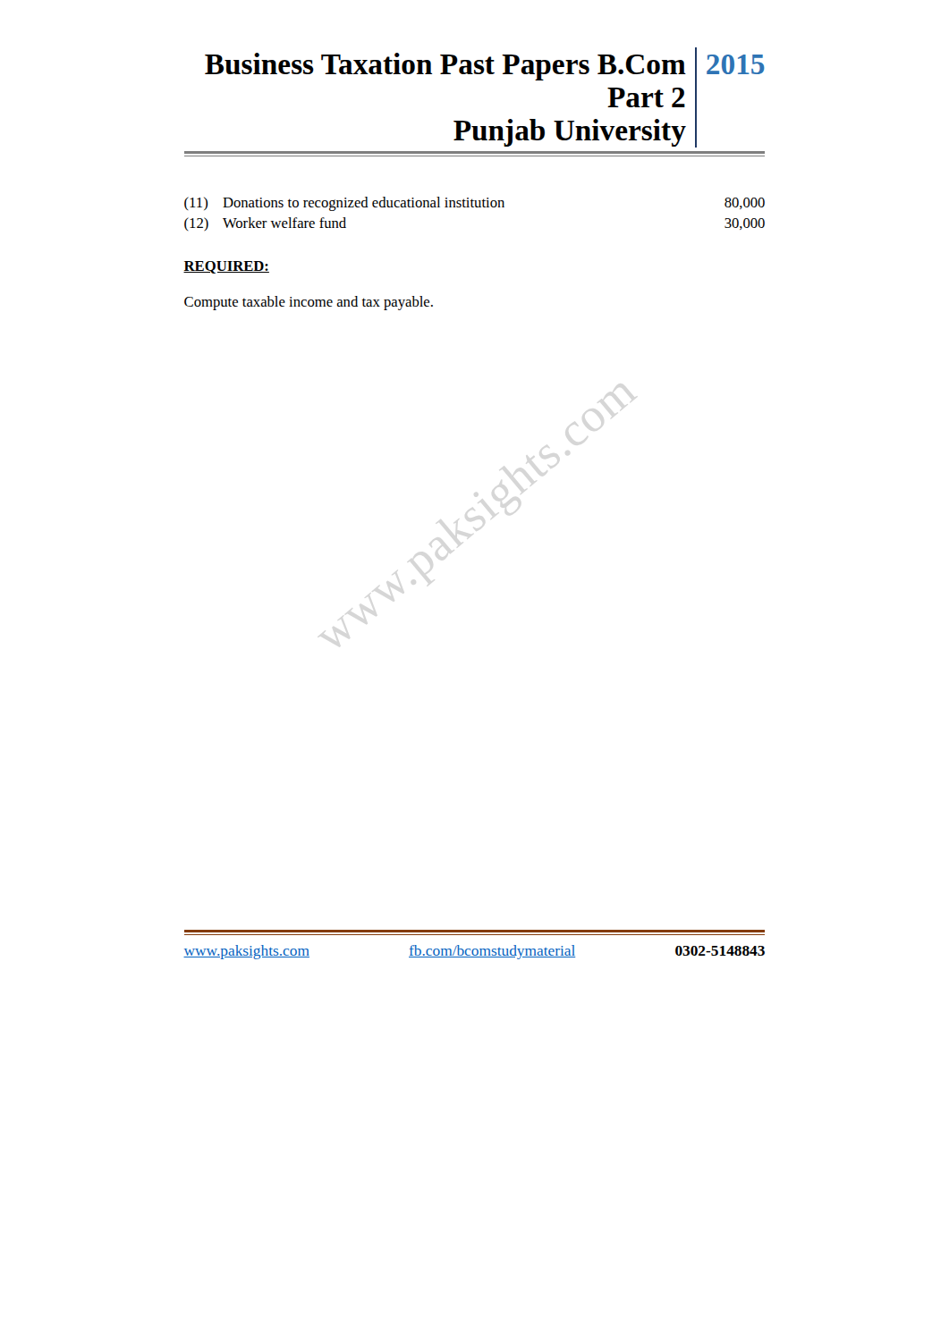Business Taxation Past Papers B.Com Part 2
Punjab University
2015
www.paksights.com
| (11) | Donations to recognized educational institution | 80,000 |
| (12) | Worker welfare fund | 30,000 |
REQUIRED:
Compute taxable income and tax payable.
www.paksights.com
fb.com/bcomstudymaterial
0302-5148843